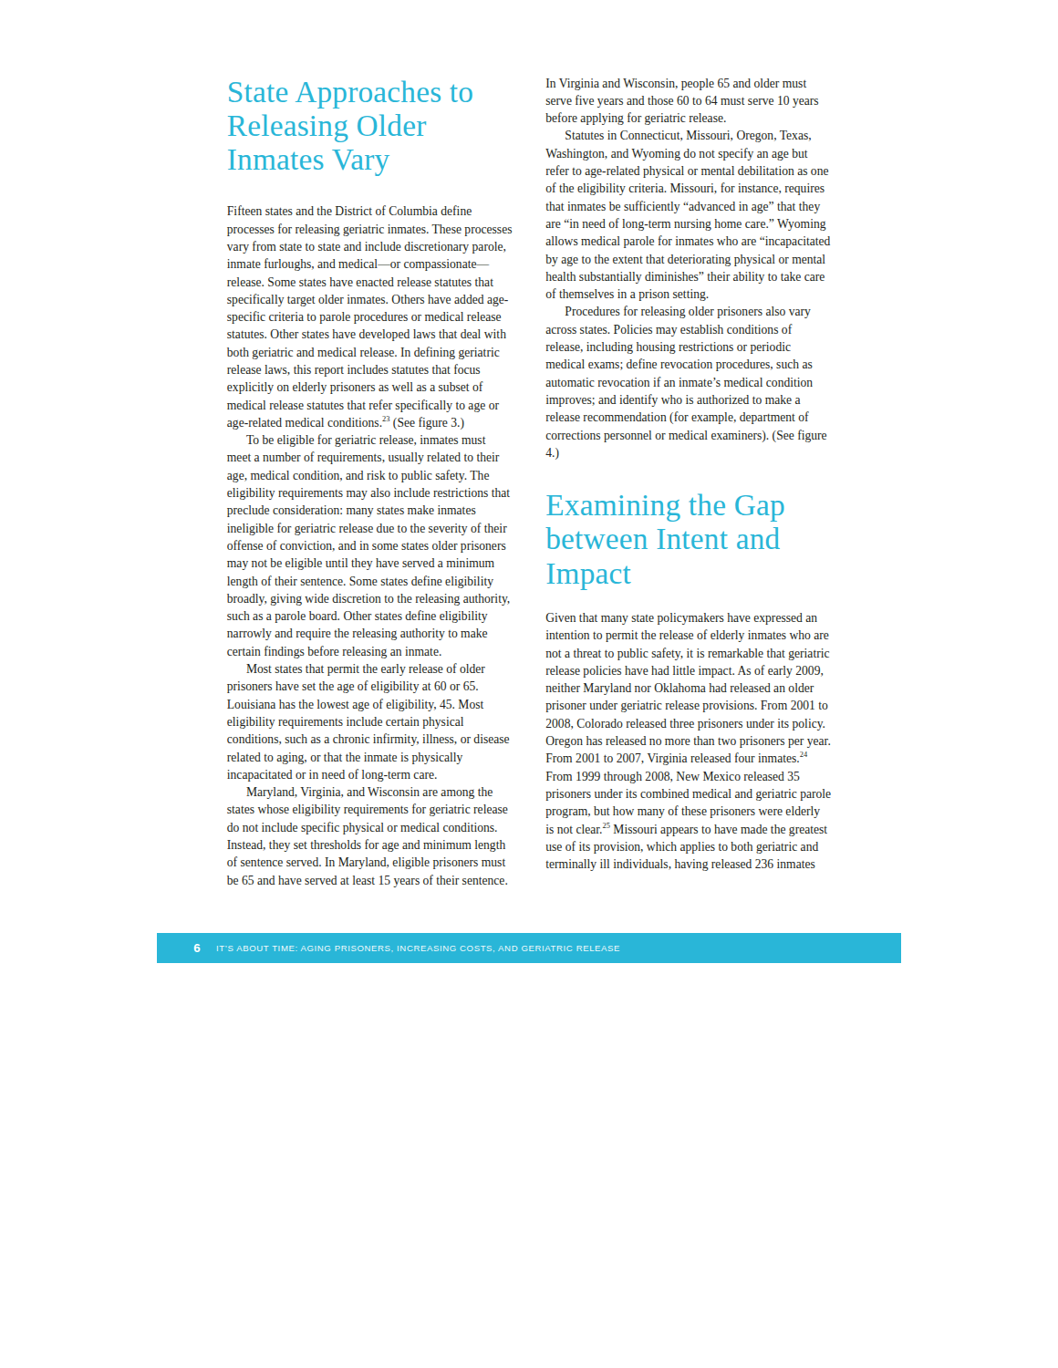State Approaches to Releasing Older Inmates Vary
Fifteen states and the District of Columbia define processes for releasing geriatric inmates. These processes vary from state to state and include discretionary parole, inmate furloughs, and medical—or compassionate—release. Some states have enacted release statutes that specifically target older inmates. Others have added age-specific criteria to parole procedures or medical release statutes. Other states have developed laws that deal with both geriatric and medical release. In defining geriatric release laws, this report includes statutes that focus explicitly on elderly prisoners as well as a subset of medical release statutes that refer specifically to age or age-related medical conditions.23 (See figure 3.)
To be eligible for geriatric release, inmates must meet a number of requirements, usually related to their age, medical condition, and risk to public safety. The eligibility requirements may also include restrictions that preclude consideration: many states make inmates ineligible for geriatric release due to the severity of their offense of conviction, and in some states older prisoners may not be eligible until they have served a minimum length of their sentence. Some states define eligibility broadly, giving wide discretion to the releasing authority, such as a parole board. Other states define eligibility narrowly and require the releasing authority to make certain findings before releasing an inmate.
Most states that permit the early release of older prisoners have set the age of eligibility at 60 or 65. Louisiana has the lowest age of eligibility, 45. Most eligibility requirements include certain physical conditions, such as a chronic infirmity, illness, or disease related to aging, or that the inmate is physically incapacitated or in need of long-term care.
Maryland, Virginia, and Wisconsin are among the states whose eligibility requirements for geriatric release do not include specific physical or medical conditions. Instead, they set thresholds for age and minimum length of sentence served. In Maryland, eligible prisoners must be 65 and have served at least 15 years of their sentence. In Virginia and Wisconsin, people 65 and older must serve five years and those 60 to 64 must serve 10 years before applying for geriatric release.
Statutes in Connecticut, Missouri, Oregon, Texas, Washington, and Wyoming do not specify an age but refer to age-related physical or mental debilitation as one of the eligibility criteria. Missouri, for instance, requires that inmates be sufficiently “advanced in age” that they are “in need of long-term nursing home care.” Wyoming allows medical parole for inmates who are “incapacitated by age to the extent that deteriorating physical or mental health substantially diminishes” their ability to take care of themselves in a prison setting.
Procedures for releasing older prisoners also vary across states. Policies may establish conditions of release, including housing restrictions or periodic medical exams; define revocation procedures, such as automatic revocation if an inmate’s medical condition improves; and identify who is authorized to make a release recommendation (for example, department of corrections personnel or medical examiners). (See figure 4.)
Examining the Gap between Intent and Impact
Given that many state policymakers have expressed an intention to permit the release of elderly inmates who are not a threat to public safety, it is remarkable that geriatric release policies have had little impact. As of early 2009, neither Maryland nor Oklahoma had released an older prisoner under geriatric release provisions. From 2001 to 2008, Colorado released three prisoners under its policy. Oregon has released no more than two prisoners per year. From 2001 to 2007, Virginia released four inmates.24 From 1999 through 2008, New Mexico released 35 prisoners under its combined medical and geriatric parole program, but how many of these prisoners were elderly is not clear.25 Missouri appears to have made the greatest use of its provision, which applies to both geriatric and terminally ill individuals, having released 236 inmates
6 It’s About Time: Aging Prisoners, Increasing Costs, and Geriatric Release